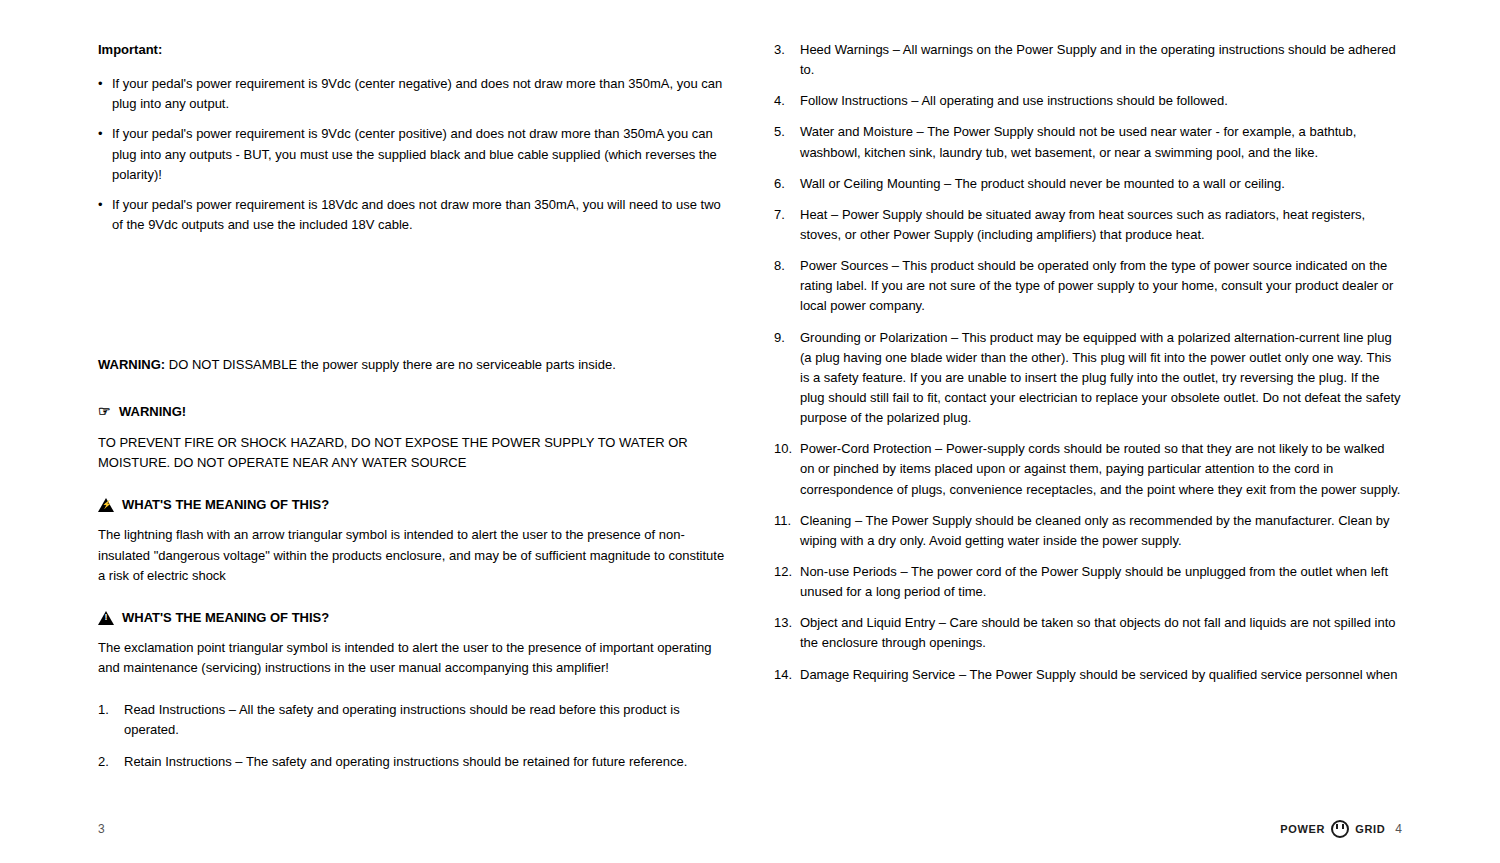Important:
If your pedal's power requirement is 9Vdc (center negative) and does not draw more than 350mA, you can plug into any output.
If your pedal's power requirement is 9Vdc (center positive) and does not draw more than 350mA you can plug into any outputs - BUT, you must use the supplied black and blue cable supplied (which reverses the polarity)!
If your pedal's power requirement is 18Vdc and does not draw more than 350mA, you will need to use two of the 9Vdc outputs and use the included 18V cable.
WARNING: DO NOT DISSAMBLE the power supply there are no serviceable parts inside.
☞ WARNING!
TO PREVENT FIRE OR SHOCK HAZARD, DO NOT EXPOSE THE POWER SUPPLY TO WATER OR MOISTURE. DO NOT OPERATE NEAR ANY WATER SOURCE
WHAT'S THE MEANING OF THIS?
The lightning flash with an arrow triangular symbol is intended to alert the user to the presence of non-insulated "dangerous voltage" within the products enclosure, and may be of sufficient magnitude to constitute a risk of electric shock
WHAT'S THE MEANING OF THIS?
The exclamation point triangular symbol is intended to alert the user to the presence of important operating and maintenance (servicing) instructions in the user manual accompanying this amplifier!
Read Instructions – All the safety and operating instructions should be read before this product is operated.
Retain Instructions – The safety and operating instructions should be retained for future reference.
3
Heed Warnings – All warnings on the Power Supply and in the operating instructions should be adhered to.
Follow Instructions – All operating and use instructions should be followed.
Water and Moisture – The Power Supply should not be used near water - for example, a bathtub, washbowl, kitchen sink, laundry tub, wet basement, or near a swimming pool, and the like.
Wall or Ceiling Mounting – The product should never be mounted to a wall or ceiling.
Heat – Power Supply should be situated away from heat sources such as radiators, heat registers, stoves, or other Power Supply (including amplifiers) that produce heat.
Power Sources – This product should be operated only from the type of power source indicated on the rating label. If you are not sure of the type of power supply to your home, consult your product dealer or local power company.
Grounding or Polarization – This product may be equipped with a polarized alternation-current line plug (a plug having one blade wider than the other). This plug will fit into the power outlet only one way. This is a safety feature. If you are unable to insert the plug fully into the outlet, try reversing the plug. If the plug should still fail to fit, contact your electrician to replace your obsolete outlet. Do not defeat the safety purpose of the polarized plug.
Power-Cord Protection – Power-supply cords should be routed so that they are not likely to be walked on or pinched by items placed upon or against them, paying particular attention to the cord in correspondence of plugs, convenience receptacles, and the point where they exit from the power supply.
Cleaning – The Power Supply should be cleaned only as recommended by the manufacturer. Clean by wiping with a dry only. Avoid getting water inside the power supply.
Non-use Periods – The power cord of the Power Supply should be unplugged from the outlet when left unused for a long period of time.
Object and Liquid Entry – Care should be taken so that objects do not fall and liquids are not spilled into the enclosure through openings.
Damage Requiring Service – The Power Supply should be serviced by qualified service personnel when
POWER GRID 4